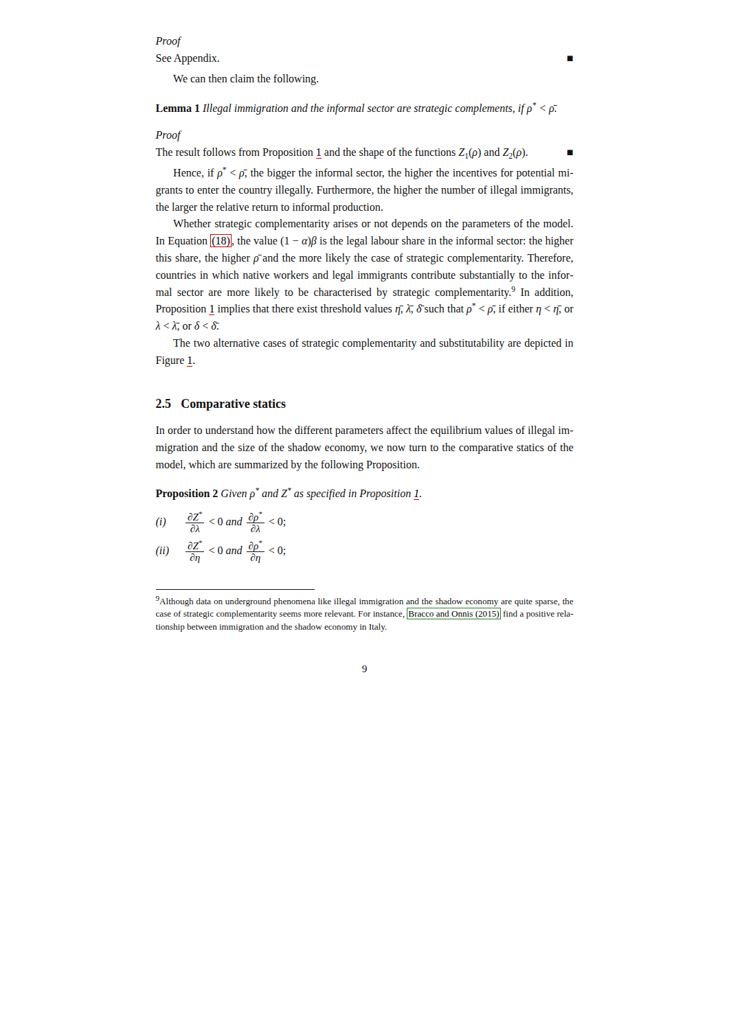Proof
See Appendix. ■
We can then claim the following.
Lemma 1 Illegal immigration and the informal sector are strategic complements, if ρ* < ρ̄.
Proof
The result follows from Proposition 1 and the shape of the functions Z1(ρ) and Z2(ρ). ■
Hence, if ρ* < ρ̄, the bigger the informal sector, the higher the incentives for potential migrants to enter the country illegally. Furthermore, the higher the number of illegal immigrants, the larger the relative return to informal production.
Whether strategic complementarity arises or not depends on the parameters of the model. In Equation (18), the value (1 − α)β is the legal labour share in the informal sector: the higher this share, the higher ρ̄ and the more likely the case of strategic complementarity. Therefore, countries in which native workers and legal immigrants contribute substantially to the informal sector are more likely to be characterised by strategic complementarity.9 In addition, Proposition 1 implies that there exist threshold values η̄, λ̄, δ̄ such that ρ* < ρ̄, if either η < η̄, or λ < λ̄, or δ < δ̄.
The two alternative cases of strategic complementarity and substitutability are depicted in Figure 1.
2.5 Comparative statics
In order to understand how the different parameters affect the equilibrium values of illegal immigration and the size of the shadow economy, we now turn to the comparative statics of the model, which are summarized by the following Proposition.
Proposition 2 Given ρ* and Z* as specified in Proposition 1.
(i) ∂Z*∂λ < 0 and ∂ρ*∂λ < 0;
(ii) ∂Z*∂η < 0 and ∂ρ*∂η < 0;
9Although data on underground phenomena like illegal immigration and the shadow economy are quite sparse, the case of strategic complementarity seems more relevant. For instance, Bracco and Onnis (2015) find a positive relationship between immigration and the shadow economy in Italy.
9